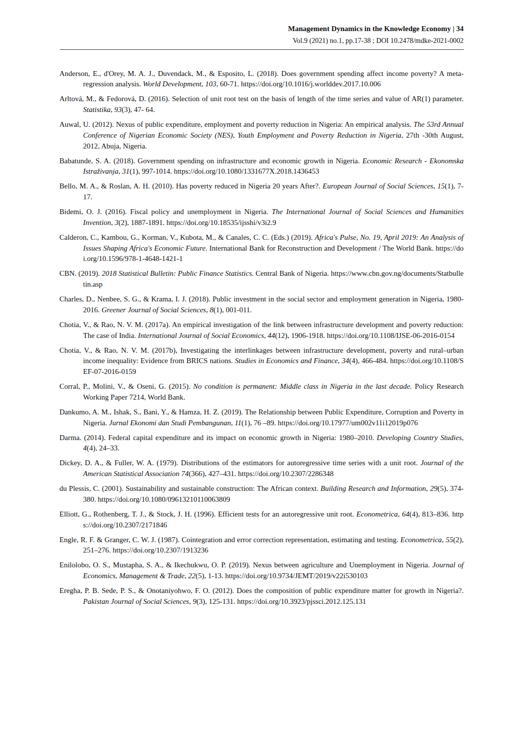Management Dynamics in the Knowledge Economy | 34
Vol.9 (2021) no.1, pp.17-38 ; DOI 10.2478/mdke-2021-0002
Anderson, E., d'Orey, M. A. J., Duvendack, M., & Esposito, L. (2018). Does government spending affect income poverty? A meta-regression analysis. World Development, 103, 60-71. https://doi.org/10.1016/j.worlddev.2017.10.006
Arltová, M., & Fedorová, D. (2016). Selection of unit root test on the basis of length of the time series and value of AR(1) parameter. Statistika, 93(3), 47- 64.
Auwal, U. (2012). Nexus of public expenditure, employment and poverty reduction in Nigeria: An empirical analysis. The 53rd Annual Conference of Nigerian Economic Society (NES), Youth Employment and Poverty Reduction in Nigeria, 27th -30th August, 2012, Abuja, Nigeria.
Babatunde, S. A. (2018). Government spending on infrastructure and economic growth in Nigeria. Economic Research - Ekonomska Istraživanja, 31(1), 997-1014. https://doi.org/10.1080/1331677X.2018.1436453
Bello, M. A., & Roslan, A. H. (2010). Has poverty reduced in Nigeria 20 years After?. European Journal of Social Sciences, 15(1), 7-17.
Bidemi, O. J. (2016). Fiscal policy and unemployment in Nigeria. The International Journal of Social Sciences and Humanities Invention, 3(2), 1887-1891. https://doi.org/10.18535/ijsshi/v3i2.9
Calderon, C., Kambou, G., Korman, V., Kubota, M., & Canales, C. C. (Eds.) (2019). Africa's Pulse, No. 19, April 2019: An Analysis of Issues Shaping Africa's Economic Future. International Bank for Reconstruction and Development / The World Bank. https://doi.org/10.1596/978-1-4648-1421-1
CBN. (2019). 2018 Statistical Bulletin: Public Finance Statistics. Central Bank of Nigeria. https://www.cbn.gov.ng/documents/Statbulletin.asp
Charles, D., Nenbee, S. G., & Krama, I. J. (2018). Public investment in the social sector and employment generation in Nigeria, 1980-2016. Greener Journal of Social Sciences, 8(1), 001-011.
Chotia, V., & Rao, N. V. M. (2017a). An empirical investigation of the link between infrastructure development and poverty reduction: The case of India. International Journal of Social Economics, 44(12), 1906-1918. https://doi.org/10.1108/IJSE-06-2016-0154
Chotia, V., & Rao, N. V. M. (2017b), Investigating the interlinkages between infrastructure development, poverty and rural–urban income inequality: Evidence from BRICS nations. Studies in Economics and Finance, 34(4), 466-484. https://doi.org/10.1108/SEF-07-2016-0159
Corral, P., Molini, V., & Oseni, G. (2015). No condition is permanent: Middle class in Nigeria in the last decade. Policy Research Working Paper 7214, World Bank.
Dankumo, A. M., Ishak, S., Bani, Y., & Hamza, H. Z. (2019). The Relationship between Public Expenditure, Corruption and Poverty in Nigeria. Jurnal Ekonomi dan Studi Pembangunan, 11(1), 76 –89. https://doi.org/10.17977/um002v11i12019p076
Darma. (2014). Federal capital expenditure and its impact on economic growth in Nigeria: 1980–2010. Developing Country Studies, 4(4), 24–33.
Dickey, D. A., & Fuller, W. A. (1979). Distributions of the estimators for autoregressive time series with a unit root. Journal of the American Statistical Association 74(366), 427–431. https://doi.org/10.2307/2286348
du Plessis, C. (2001). Sustainability and sustainable construction: The African context. Building Research and Information, 29(5), 374-380. https://doi.org/10.1080/09613210110063809
Elliott, G., Rothenberg, T. J., & Stock, J. H. (1996). Efficient tests for an autoregressive unit root. Econometrica, 64(4), 813–836. https://doi.org/10.2307/2171846
Engle, R. F. & Granger, C. W. J. (1987). Cointegration and error correction representation, estimating and testing. Econometrica, 55(2), 251–276. https://doi.org/10.2307/1913236
Enilolobo, O. S., Mustapha, S. A., & Ikechukwu, O. P. (2019). Nexus between agriculture and Unemployment in Nigeria. Journal of Economics, Management & Trade, 22(5), 1-13. https://doi.org/10.9734/JEMT/2019/v22i530103
Eregha, P. B. Sede, P. S., & Onotaniyohwo, F. O. (2012). Does the composition of public expenditure matter for growth in Nigeria?. Pakistan Journal of Social Sciences, 9(3), 125-131. https://doi.org/10.3923/pjssci.2012.125.131